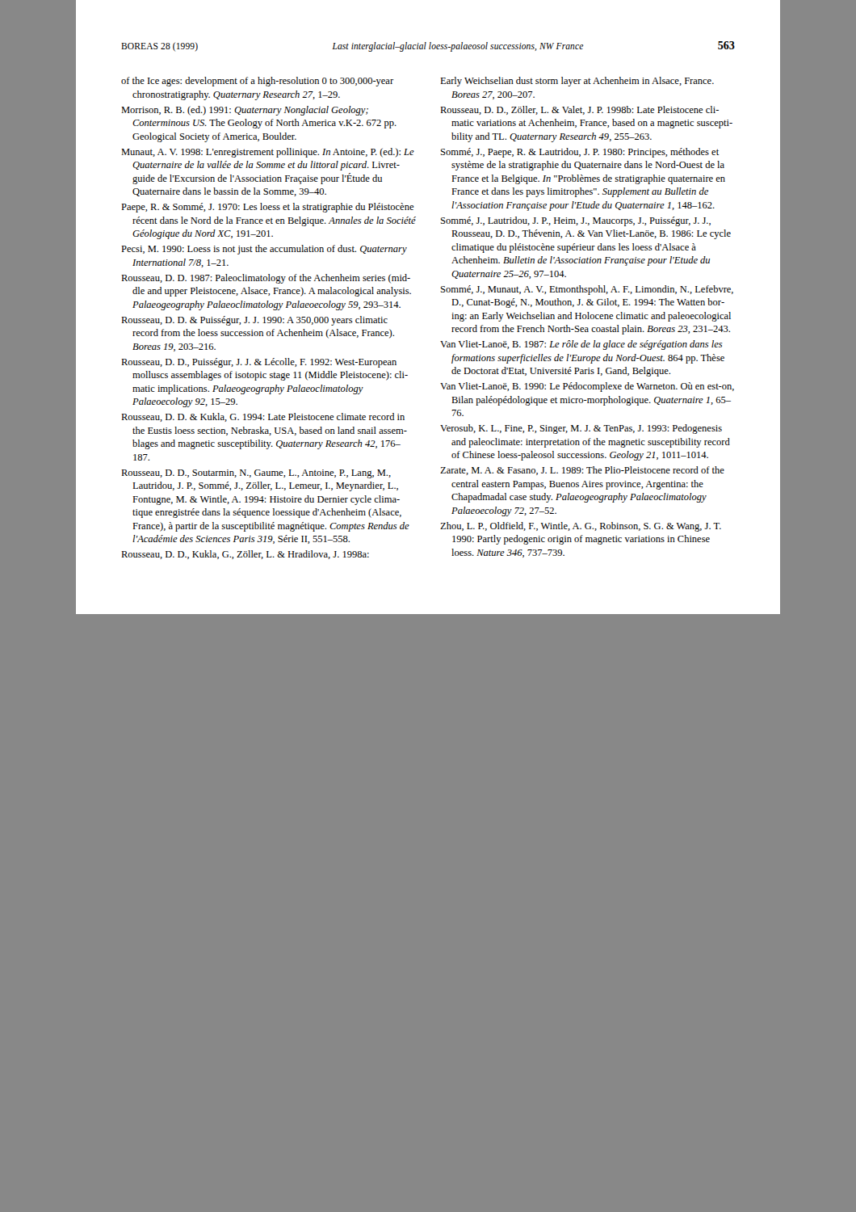BOREAS 28 (1999) Last interglacial–glacial loess-palaeosol successions, NW France 563
of the Ice ages: development of a high-resolution 0 to 300,000-year chronostratigraphy. Quaternary Research 27, 1–29.
Morrison, R. B. (ed.) 1991: Quaternary Nonglacial Geology; Conterminous US. The Geology of North America v.K-2. 672 pp. Geological Society of America, Boulder.
Munaut, A. V. 1998: L'enregistrement pollinique. In Antoine, P. (ed.): Le Quaternaire de la vallée de la Somme et du littoral picard. Livret-guide de l'Excursion de l'Association Fraçaise pour l'Étude du Quaternaire dans le bassin de la Somme, 39–40.
Paepe, R. & Sommé, J. 1970: Les loess et la stratigraphie du Pléistocène récent dans le Nord de la France et en Belgique. Annales de la Société Géologique du Nord XC, 191–201.
Pecsi, M. 1990: Loess is not just the accumulation of dust. Quaternary International 7/8, 1–21.
Rousseau, D. D. 1987: Paleoclimatology of the Achenheim series (middle and upper Pleistocene, Alsace, France). A malacological analysis. Palaeogeography Palaeoclimatology Palaeoecology 59, 293–314.
Rousseau, D. D. & Puisségur, J. J. 1990: A 350,000 years climatic record from the loess succession of Achenheim (Alsace, France). Boreas 19, 203–216.
Rousseau, D. D., Puisségur, J. J. & Lécolle, F. 1992: West-European molluscs assemblages of isotopic stage 11 (Middle Pleistocene): climatic implications. Palaeogeography Palaeoclimatology Palaeoecology 92, 15–29.
Rousseau, D. D. & Kukla, G. 1994: Late Pleistocene climate record in the Eustis loess section, Nebraska, USA, based on land snail assemblages and magnetic susceptibility. Quaternary Research 42, 176–187.
Rousseau, D. D., Soutarmin, N., Gaume, L., Antoine, P., Lang, M., Lautridou, J. P., Sommé, J., Zöller, L., Lemeur, I., Meynardier, L., Fontugne, M. & Wintle, A. 1994: Histoire du Dernier cycle climatique enregistrée dans la séquence loessique d'Achenheim (Alsace, France), à partir de la susceptibilité magnétique. Comptes Rendus de l'Académie des Sciences Paris 319, Série II, 551–558.
Rousseau, D. D., Kukla, G., Zöller, L. & Hradilova, J. 1998a:
Early Weichselian dust storm layer at Achenheim in Alsace, France. Boreas 27, 200–207.
Rousseau, D. D., Zöller, L. & Valet, J. P. 1998b: Late Pleistocene climatic variations at Achenheim, France, based on a magnetic susceptibility and TL. Quaternary Research 49, 255–263.
Sommé, J., Paepe, R. & Lautridou, J. P. 1980: Principes, méthodes et système de la stratigraphie du Quaternaire dans le Nord-Ouest de la France et la Belgique. In "Problèmes de stratigraphie quaternaire en France et dans les pays limitrophes". Supplement au Bulletin de l'Association Française pour l'Etude du Quaternaire 1, 148–162.
Sommé, J., Lautridou, J. P., Heim, J., Maucorps, J., Puisségur, J. J., Rousseau, D. D., Thévenin, A. & Van Vliet-Lanöe, B. 1986: Le cycle climatique du pléistocène supérieur dans les loess d'Alsace à Achenheim. Bulletin de l'Association Française pour l'Etude du Quaternaire 25–26, 97–104.
Sommé, J., Munaut, A. V., Etmonthspohl, A. F., Limondin, N., Lefebvre, D., Cunat-Bogé, N., Mouthon, J. & Gilot, E. 1994: The Watten boring: an Early Weichselian and Holocene climatic and paleoecological record from the French North-Sea coastal plain. Boreas 23, 231–243.
Van Vliet-Lanoë, B. 1987: Le rôle de la glace de ségrégation dans les formations superficielles de l'Europe du Nord-Ouest. 864 pp. Thèse de Doctorat d'Etat, Université Paris I, Gand, Belgique.
Van Vliet-Lanoë, B. 1990: Le Pédocomplexe de Warneton. Où en est-on, Bilan paléopédologique et micro-morphologique. Quaternaire 1, 65–76.
Verosub, K. L., Fine, P., Singer, M. J. & TenPas, J. 1993: Pedogenesis and paleoclimate: interpretation of the magnetic susceptibility record of Chinese loess-paleosol successions. Geology 21, 1011–1014.
Zarate, M. A. & Fasano, J. L. 1989: The Plio-Pleistocene record of the central eastern Pampas, Buenos Aires province, Argentina: the Chapadmadal case study. Palaeogeography Palaeoclimatology Palaeoecology 72, 27–52.
Zhou, L. P., Oldfield, F., Wintle, A. G., Robinson, S. G. & Wang, J. T. 1990: Partly pedogenic origin of magnetic variations in Chinese loess. Nature 346, 737–739.